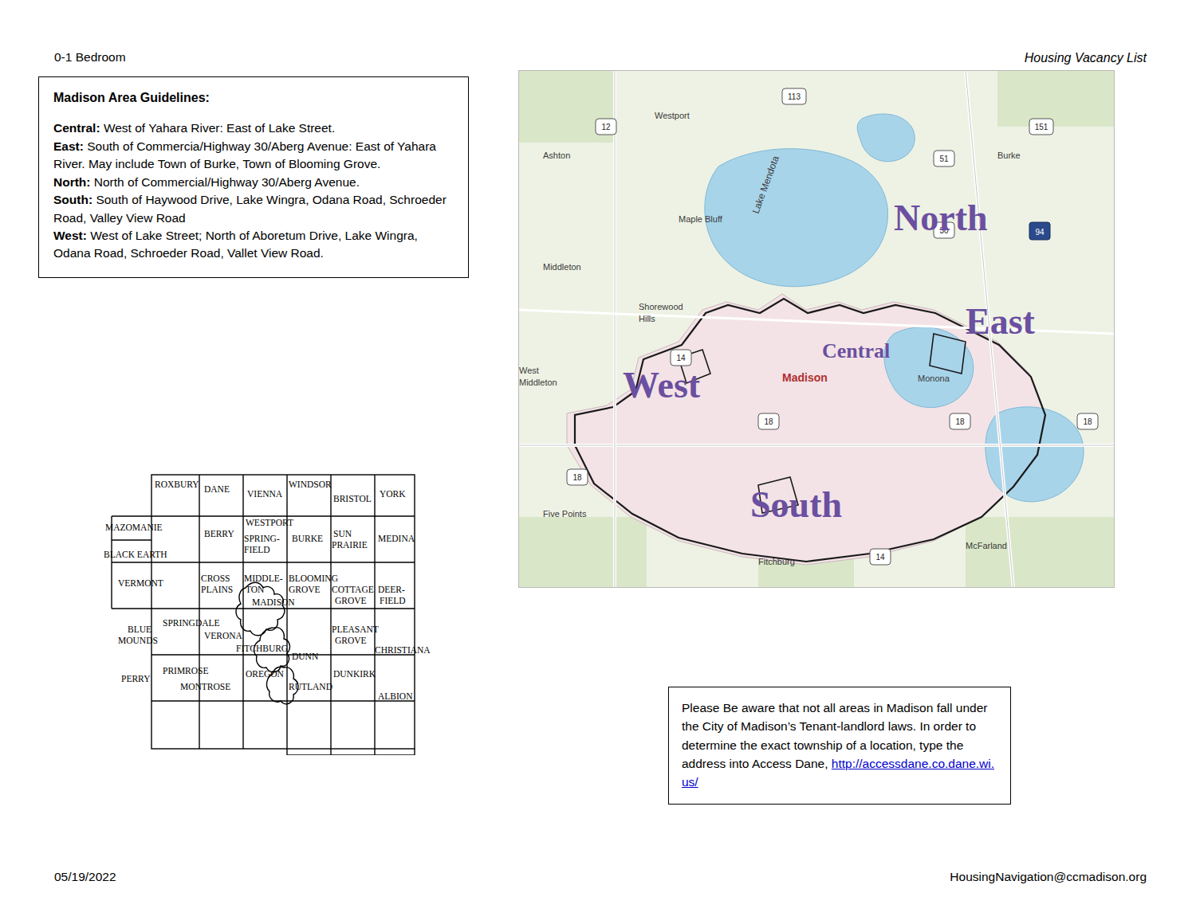0-1 Bedroom
Housing Vacancy List
Madison Area Guidelines:
Central: West of Yahara River: East of Lake Street.
East: South of Commercia/Highway 30/Aberg Avenue: East of Yahara River. May include Town of Burke, Town of Blooming Grove.
North: North of Commercial/Highway 30/Aberg Avenue.
South: South of Haywood Drive, Lake Wingra, Odana Road, Schroeder Road, Valley View Road
West: West of Lake Street; North of Aboretum Drive, Lake Wingra, Odana Road, Schroeder Road, Vallet View Road.
113 12 151 51 30 94 14 18 18 18 18 14 Westport Ashton Burke Maple Bluff Middleton Shorewood Hills West Middleton Monona Five Points Fitchburg McFarland Lake Mendota North East Central West South Madison
ROXBURY DANE VIENNA WINDSOR BRISTOL YORK MAZOMANIE BLACK EARTH BERRY SPRING- FIELD WESTPORT BURKE SUN PRAIRIE MEDINA VERMONT CROSS PLAINS MIDDLE- TON MADISON BLOOMING GROVE COTTAGE GROVE DEER- FIELD BLUE MOUNDS SPRINGDALE VERONA FITCHBURG DUNN PLEASANT GROVE CHRISTIANA PERRY PRIMROSE MONTROSE OREGON RUTLAND DUNKIRK ALBION
Please Be aware that not all areas in Madison fall under the City of Madison’s Tenant-landlord laws. In order to determine the exact township of a location, type the address into Access Dane, http://accessdane.co.dane.wi.us/
05/19/2022
HousingNavigation@ccmadison.org